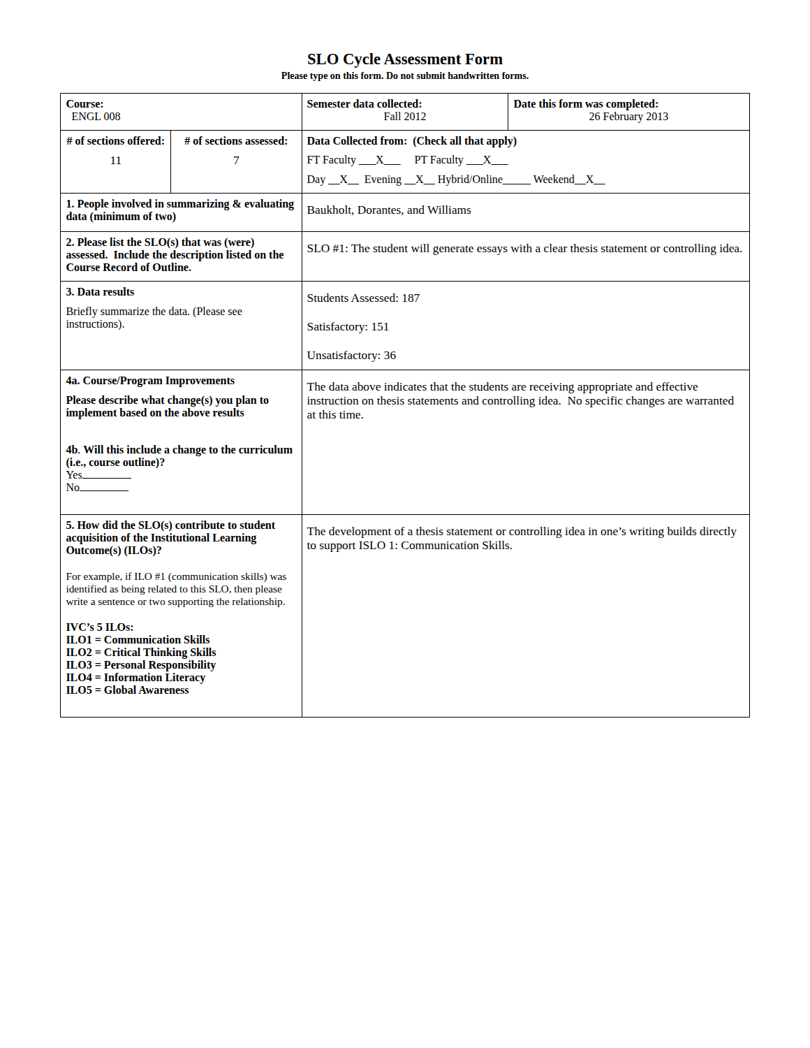SLO Cycle Assessment Form
Please type on this form. Do not submit handwritten forms.
| Course: ENGL 008 | Semester data collected: Fall 2012 | Date this form was completed: 26 February 2013 |
| # of sections offered: 11 | # of sections assessed: 7 | Data Collected from: (Check all that apply) FT Faculty ___X___ PT Faculty ___X___ Day __X__ Evening __X__ Hybrid/Online_____ Weekend__X__ |
| 1. People involved in summarizing & evaluating data (minimum of two) | Baukholt, Dorantes, and Williams |
| 2. Please list the SLO(s) that was (were) assessed. Include the description listed on the Course Record of Outline. | SLO #1: The student will generate essays with a clear thesis statement or controlling idea. |
| 3. Data results Briefly summarize the data. (Please see instructions). | Students Assessed: 187 Satisfactory: 151 Unsatisfactory: 36 |
| 4a. Course/Program Improvements Please describe what change(s) you plan to implement based on the above results 4b . Will this include a change to the curriculum (i.e., course outline)? Yes No | The data above indicates that the students are receiving appropriate and effective instruction on thesis statements and controlling idea. No specific changes are warranted at this time. |
| 5. How did the SLO(s) contribute to student acquisition of the Institutional Learning Outcome(s) (ILOs)? For example, if ILO #1 (communication skills) was identified as being related to this SLO, then please write a sentence or two supporting the relationship. IVC’s 5 ILOs: ILO1 = Communication Skills ILO2 = Critical Thinking Skills ILO3 = Personal Responsibility ILO4 = Information Literacy ILO5 = Global Awareness | The development of a thesis statement or controlling idea in one’s writing builds directly to support ISLO 1: Communication Skills. |